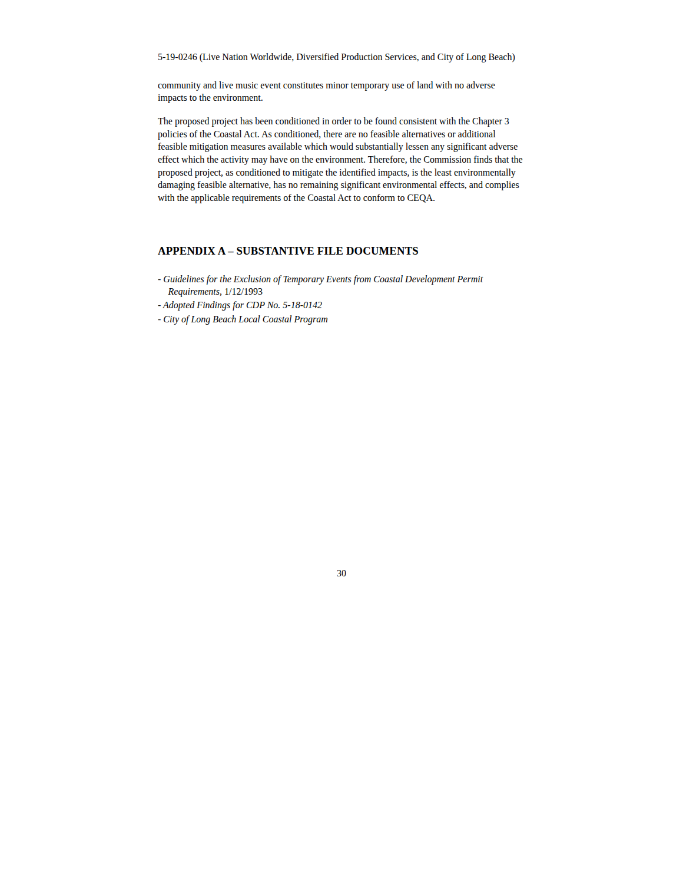5-19-0246 (Live Nation Worldwide, Diversified Production Services, and City of Long Beach)
community and live music event constitutes minor temporary use of land with no adverse impacts to the environment.
The proposed project has been conditioned in order to be found consistent with the Chapter 3 policies of the Coastal Act. As conditioned, there are no feasible alternatives or additional feasible mitigation measures available which would substantially lessen any significant adverse effect which the activity may have on the environment. Therefore, the Commission finds that the proposed project, as conditioned to mitigate the identified impacts, is the least environmentally damaging feasible alternative, has no remaining significant environmental effects, and complies with the applicable requirements of the Coastal Act to conform to CEQA.
APPENDIX A – SUBSTANTIVE FILE DOCUMENTS
- Guidelines for the Exclusion of Temporary Events from Coastal Development PermitRequirements, 1/12/1993
- Adopted Findings for CDP No. 5-18-0142
- City of Long Beach Local Coastal Program
30